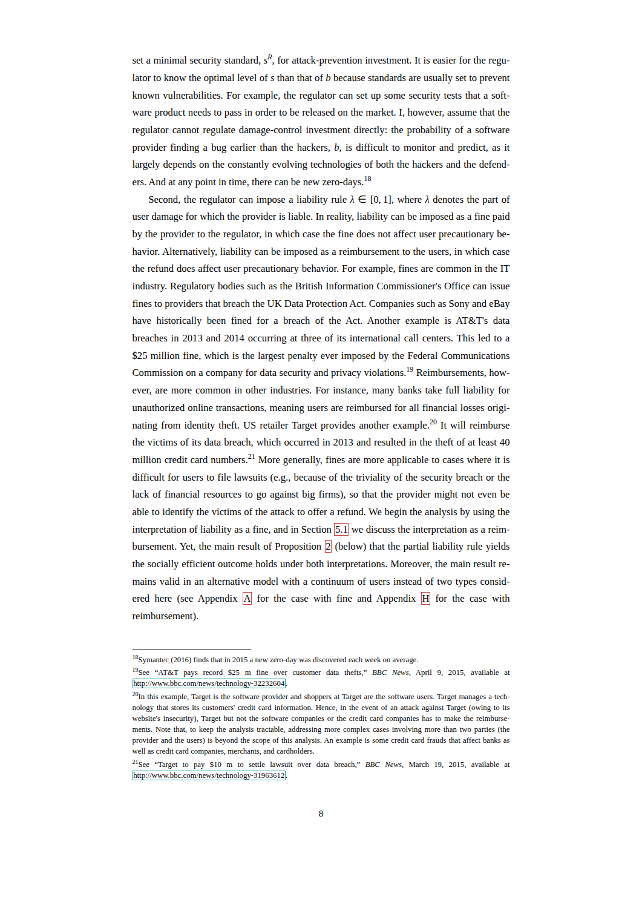set a minimal security standard, sR, for attack-prevention investment. It is easier for the regulator to know the optimal level of s than that of b because standards are usually set to prevent known vulnerabilities. For example, the regulator can set up some security tests that a software product needs to pass in order to be released on the market. I, however, assume that the regulator cannot regulate damage-control investment directly: the probability of a software provider finding a bug earlier than the hackers, b, is difficult to monitor and predict, as it largely depends on the constantly evolving technologies of both the hackers and the defenders. And at any point in time, there can be new zero-days.18
Second, the regulator can impose a liability rule λ ∈ [0, 1], where λ denotes the part of user damage for which the provider is liable. In reality, liability can be imposed as a fine paid by the provider to the regulator, in which case the fine does not affect user precautionary behavior. Alternatively, liability can be imposed as a reimbursement to the users, in which case the refund does affect user precautionary behavior. For example, fines are common in the IT industry. Regulatory bodies such as the British Information Commissioner's Office can issue fines to providers that breach the UK Data Protection Act. Companies such as Sony and eBay have historically been fined for a breach of the Act. Another example is AT&T's data breaches in 2013 and 2014 occurring at three of its international call centers. This led to a $25 million fine, which is the largest penalty ever imposed by the Federal Communications Commission on a company for data security and privacy violations.19 Reimbursements, however, are more common in other industries. For instance, many banks take full liability for unauthorized online transactions, meaning users are reimbursed for all financial losses originating from identity theft. US retailer Target provides another example.20 It will reimburse the victims of its data breach, which occurred in 2013 and resulted in the theft of at least 40 million credit card numbers.21 More generally, fines are more applicable to cases where it is difficult for users to file lawsuits (e.g., because of the triviality of the security breach or the lack of financial resources to go against big firms), so that the provider might not even be able to identify the victims of the attack to offer a refund. We begin the analysis by using the interpretation of liability as a fine, and in Section 5.1 we discuss the interpretation as a reimbursement. Yet, the main result of Proposition 2 (below) that the partial liability rule yields the socially efficient outcome holds under both interpretations. Moreover, the main result remains valid in an alternative model with a continuum of users instead of two types considered here (see Appendix A for the case with fine and Appendix H for the case with reimbursement).
18 Symantec (2016) finds that in 2015 a new zero-day was discovered each week on average.
19 See “AT&T pays record $25 m fine over customer data thefts,” BBC News, April 9, 2015, available at http://www.bbc.com/news/technology-32232604.
20 In this example, Target is the software provider and shoppers at Target are the software users. Target manages a technology that stores its customers' credit card information. Hence, in the event of an attack against Target (owing to its website's insecurity), Target but not the software companies or the credit card companies has to make the reimbursements. Note that, to keep the analysis tractable, addressing more complex cases involving more than two parties (the provider and the users) is beyond the scope of this analysis. An example is some credit card frauds that affect banks as well as credit card companies, merchants, and cardholders.
21 See “Target to pay $10 m to settle lawsuit over data breach,” BBC News, March 19, 2015, available at http://www.bbc.com/news/technology-31963612.
8